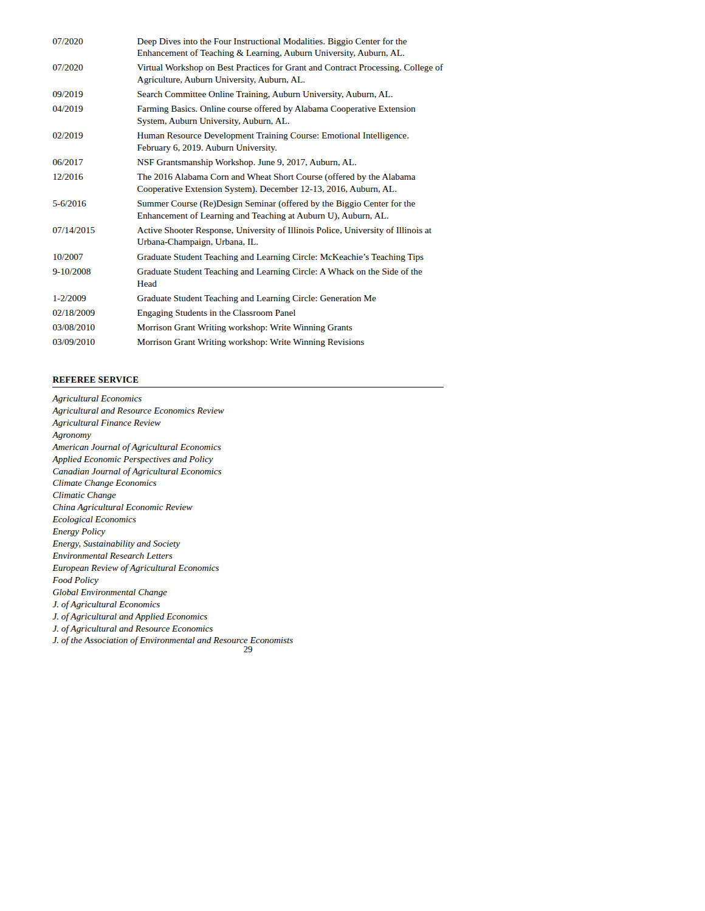| 07/2020 | Deep Dives into the Four Instructional Modalities. Biggio Center for the Enhancement of Teaching & Learning, Auburn University, Auburn, AL. |
| 07/2020 | Virtual Workshop on Best Practices for Grant and Contract Processing. College of Agriculture, Auburn University, Auburn, AL. |
| 09/2019 | Search Committee Online Training, Auburn University, Auburn, AL. |
| 04/2019 | Farming Basics. Online course offered by Alabama Cooperative Extension System, Auburn University, Auburn, AL. |
| 02/2019 | Human Resource Development Training Course: Emotional Intelligence. February 6, 2019. Auburn University. |
| 06/2017 | NSF Grantsmanship Workshop. June 9, 2017, Auburn, AL. |
| 12/2016 | The 2016 Alabama Corn and Wheat Short Course (offered by the Alabama Cooperative Extension System). December 12-13, 2016, Auburn, AL. |
| 5-6/2016 | Summer Course (Re)Design Seminar (offered by the Biggio Center for the Enhancement of Learning and Teaching at Auburn U), Auburn, AL. |
| 07/14/2015 | Active Shooter Response, University of Illinois Police, University of Illinois at Urbana-Champaign, Urbana, IL. |
| 10/2007 | Graduate Student Teaching and Learning Circle: McKeachie’s Teaching Tips |
| 9-10/2008 | Graduate Student Teaching and Learning Circle: A Whack on the Side of the Head |
| 1-2/2009 | Graduate Student Teaching and Learning Circle: Generation Me |
| 02/18/2009 | Engaging Students in the Classroom Panel |
| 03/08/2010 | Morrison Grant Writing workshop: Write Winning Grants |
| 03/09/2010 | Morrison Grant Writing workshop: Write Winning Revisions |
Referee Service
Agricultural Economics
Agricultural and Resource Economics Review
Agricultural Finance Review
Agronomy
American Journal of Agricultural Economics
Applied Economic Perspectives and Policy
Canadian Journal of Agricultural Economics
Climate Change Economics
Climatic Change
China Agricultural Economic Review
Ecological Economics
Energy Policy
Energy, Sustainability and Society
Environmental Research Letters
European Review of Agricultural Economics
Food Policy
Global Environmental Change
J. of Agricultural Economics
J. of Agricultural and Applied Economics
J. of Agricultural and Resource Economics
J. of the Association of Environmental and Resource Economists
29